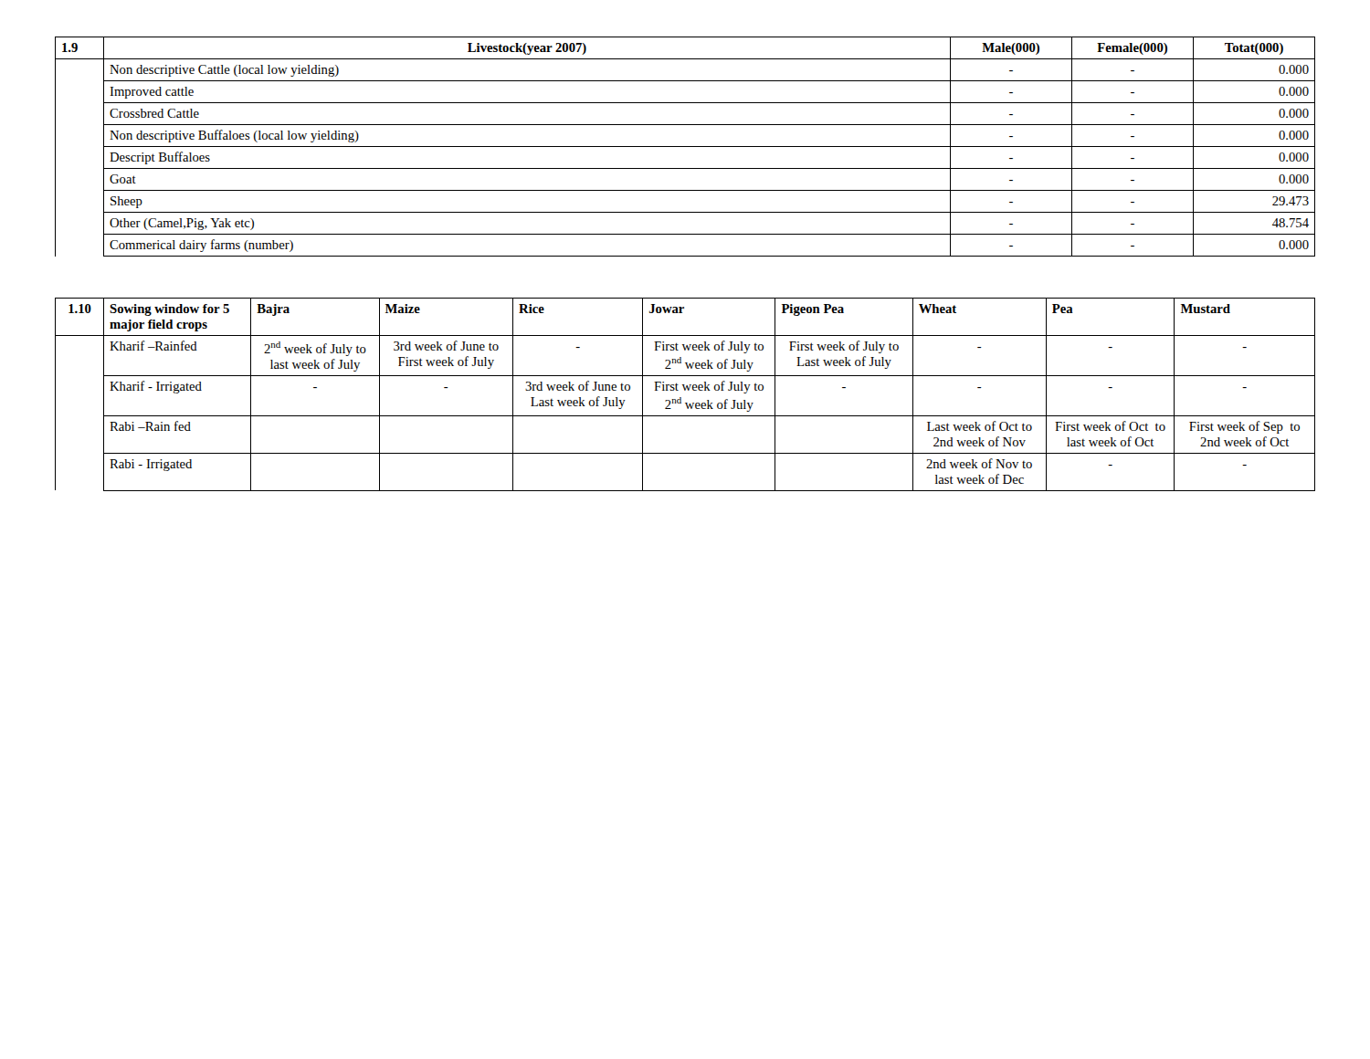| 1.9 | Livestock(year 2007) | Male(000) | Female(000) | Totat(000) |
| | Non descriptive Cattle (local low yielding) | - | - | 0.000 |
| | Improved cattle | - | - | 0.000 |
| | Crossbred Cattle | - | - | 0.000 |
| | Non descriptive Buffaloes (local low yielding) | - | - | 0.000 |
| | Descript Buffaloes | - | - | 0.000 |
| | Goat | - | - | 0.000 |
| | Sheep | - | - | 29.473 |
| | Other (Camel,Pig, Yak etc) | - | - | 48.754 |
| | Commerical dairy farms (number) | - | - | 0.000 |
| 1.10 | Sowing window for 5 major field crops | Bajra | Maize | Rice | Jowar | Pigeon Pea | Wheat | Pea | Mustard |
| | Kharif –Rainfed | 2 nd week of July to last week of July | 3rd week of June to First week of July | - | First week of July to 2 nd week of July | First week of July to Last week of July | - | - | - |
| | Kharif - Irrigated | - | - | 3rd week of June to Last week of July | First week of July to 2 nd week of July | - | - | - | - |
| | Rabi –Rain fed | | | | | | Last week of Oct to 2nd week of Nov | First week of Oct to last week of Oct | First week of Sep to 2nd week of Oct |
| | Rabi - Irrigated | | | | | | 2nd week of Nov to last week of Dec | - | - |